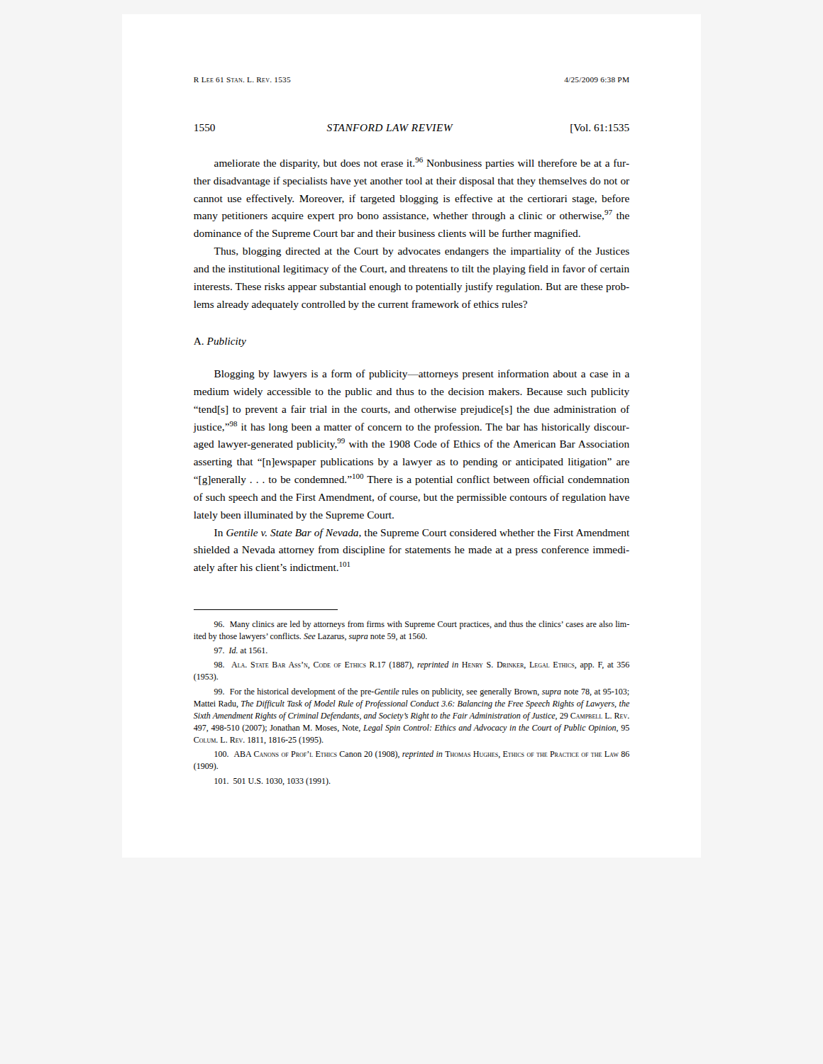R Lee 61 Stan. L. Rev. 1535 4/25/2009 6:38 PM
1550 STANFORD LAW REVIEW [Vol. 61:1535
ameliorate the disparity, but does not erase it.96 Nonbusiness parties will therefore be at a further disadvantage if specialists have yet another tool at their disposal that they themselves do not or cannot use effectively. Moreover, if targeted blogging is effective at the certiorari stage, before many petitioners acquire expert pro bono assistance, whether through a clinic or otherwise,97 the dominance of the Supreme Court bar and their business clients will be further magnified.
Thus, blogging directed at the Court by advocates endangers the impartiality of the Justices and the institutional legitimacy of the Court, and threatens to tilt the playing field in favor of certain interests. These risks appear substantial enough to potentially justify regulation. But are these problems already adequately controlled by the current framework of ethics rules?
A. Publicity
Blogging by lawyers is a form of publicity—attorneys present information about a case in a medium widely accessible to the public and thus to the decision makers. Because such publicity “tend[s] to prevent a fair trial in the courts, and otherwise prejudice[s] the due administration of justice,”98 it has long been a matter of concern to the profession. The bar has historically discouraged lawyer-generated publicity,99 with the 1908 Code of Ethics of the American Bar Association asserting that “[n]ewspaper publications by a lawyer as to pending or anticipated litigation” are “[g]enerally . . . to be condemned.”100 There is a potential conflict between official condemnation of such speech and the First Amendment, of course, but the permissible contours of regulation have lately been illuminated by the Supreme Court.
In Gentile v. State Bar of Nevada, the Supreme Court considered whether the First Amendment shielded a Nevada attorney from discipline for statements he made at a press conference immediately after his client’s indictment.101
96. Many clinics are led by attorneys from firms with Supreme Court practices, and thus the clinics’ cases are also limited by those lawyers’ conflicts. See Lazarus, supra note 59, at 1560.
97. Id. at 1561.
98. Ala. State Bar Ass’n, Code of Ethics R.17 (1887), reprinted in Henry S. Drinker, Legal Ethics, app. F, at 356 (1953).
99. For the historical development of the pre-Gentile rules on publicity, see generally Brown, supra note 78, at 95-103; Mattei Radu, The Difficult Task of Model Rule of Professional Conduct 3.6: Balancing the Free Speech Rights of Lawyers, the Sixth Amendment Rights of Criminal Defendants, and Society’s Right to the Fair Administration of Justice, 29 Campbell L. Rev. 497, 498-510 (2007); Jonathan M. Moses, Note, Legal Spin Control: Ethics and Advocacy in the Court of Public Opinion, 95 Colum. L. Rev. 1811, 1816-25 (1995).
100. ABA Canons of Prof’l Ethics Canon 20 (1908), reprinted in Thomas Hughes, Ethics of the Practice of the Law 86 (1909).
101. 501 U.S. 1030, 1033 (1991).